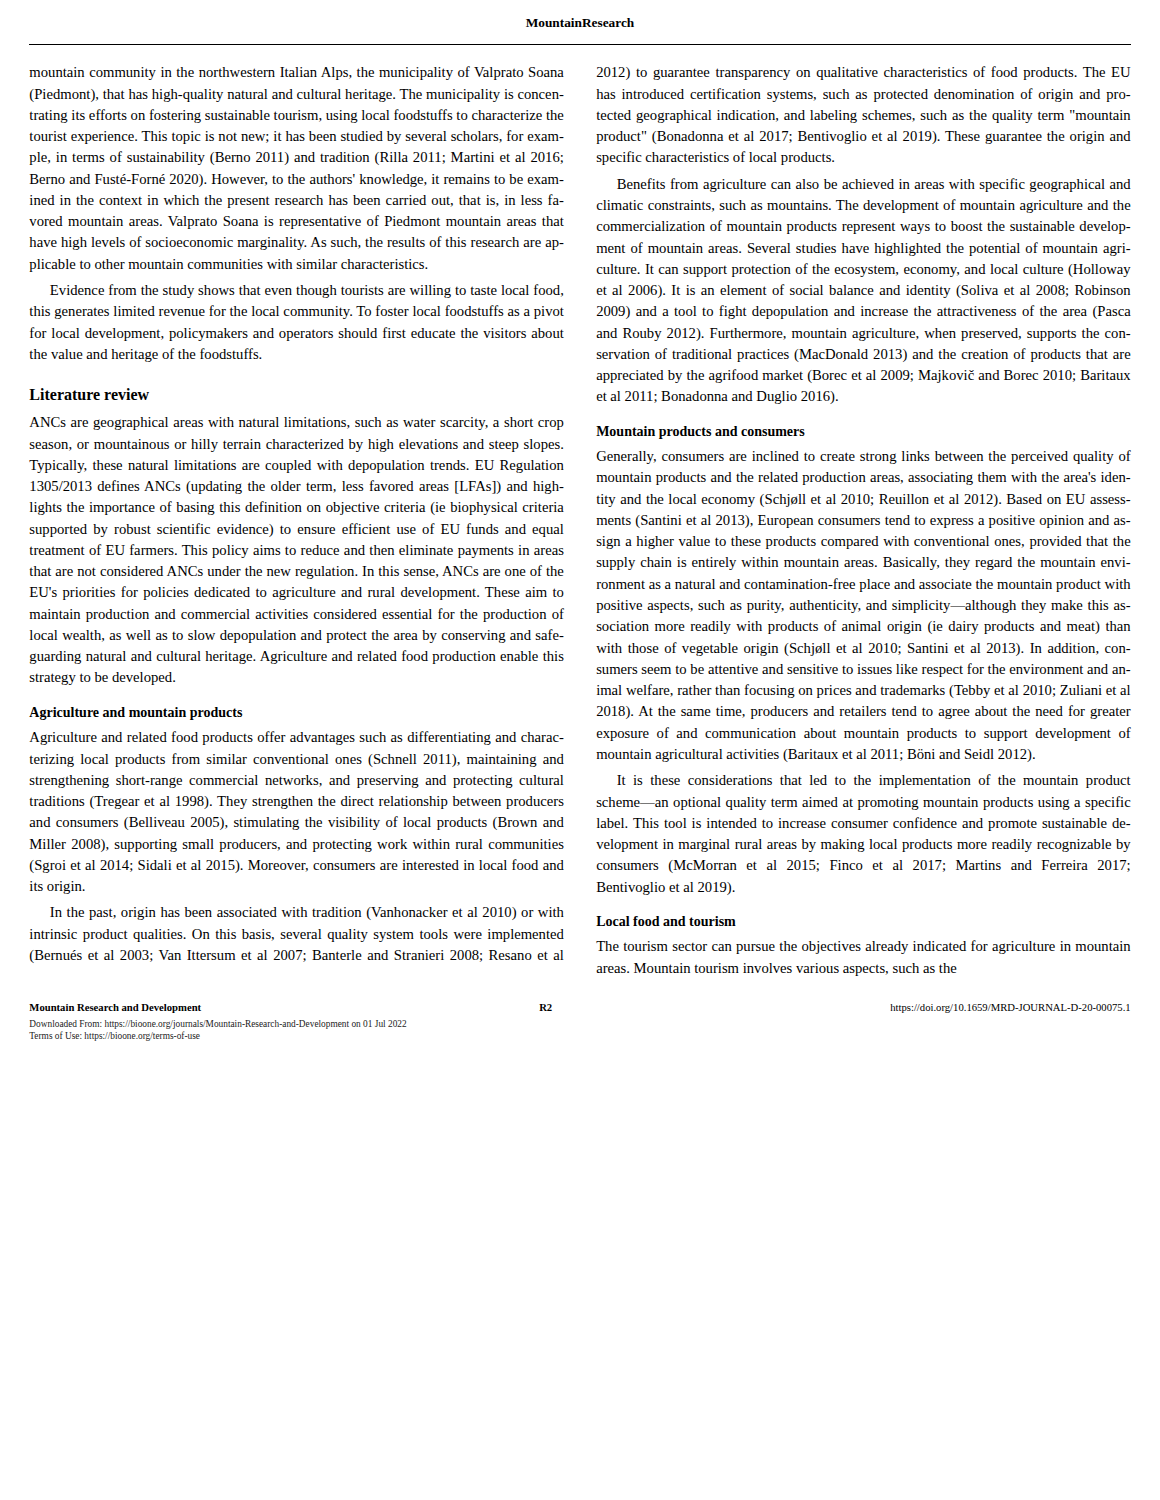MountainResearch
mountain community in the northwestern Italian Alps, the municipality of Valprato Soana (Piedmont), that has high-quality natural and cultural heritage. The municipality is concentrating its efforts on fostering sustainable tourism, using local foodstuffs to characterize the tourist experience. This topic is not new; it has been studied by several scholars, for example, in terms of sustainability (Berno 2011) and tradition (Rilla 2011; Martini et al 2016; Berno and Fusté-Forné 2020). However, to the authors' knowledge, it remains to be examined in the context in which the present research has been carried out, that is, in less favored mountain areas. Valprato Soana is representative of Piedmont mountain areas that have high levels of socioeconomic marginality. As such, the results of this research are applicable to other mountain communities with similar characteristics.
Evidence from the study shows that even though tourists are willing to taste local food, this generates limited revenue for the local community. To foster local foodstuffs as a pivot for local development, policymakers and operators should first educate the visitors about the value and heritage of the foodstuffs.
Literature review
ANCs are geographical areas with natural limitations, such as water scarcity, a short crop season, or mountainous or hilly terrain characterized by high elevations and steep slopes. Typically, these natural limitations are coupled with depopulation trends. EU Regulation 1305/2013 defines ANCs (updating the older term, less favored areas [LFAs]) and highlights the importance of basing this definition on objective criteria (ie biophysical criteria supported by robust scientific evidence) to ensure efficient use of EU funds and equal treatment of EU farmers. This policy aims to reduce and then eliminate payments in areas that are not considered ANCs under the new regulation. In this sense, ANCs are one of the EU's priorities for policies dedicated to agriculture and rural development. These aim to maintain production and commercial activities considered essential for the production of local wealth, as well as to slow depopulation and protect the area by conserving and safeguarding natural and cultural heritage. Agriculture and related food production enable this strategy to be developed.
Agriculture and mountain products
Agriculture and related food products offer advantages such as differentiating and characterizing local products from similar conventional ones (Schnell 2011), maintaining and strengthening short-range commercial networks, and preserving and protecting cultural traditions (Tregear et al 1998). They strengthen the direct relationship between producers and consumers (Belliveau 2005), stimulating the visibility of local products (Brown and Miller 2008), supporting small producers, and protecting work within rural communities (Sgroi et al 2014; Sidali et al 2015). Moreover, consumers are interested in local food and its origin.
In the past, origin has been associated with tradition (Vanhonacker et al 2010) or with intrinsic product qualities. On this basis, several quality system tools were implemented (Bernués et al 2003; Van Ittersum et al 2007; Banterle and Stranieri 2008; Resano et al 2012) to guarantee transparency on qualitative characteristics of food products. The EU has introduced certification systems, such as protected denomination of origin and protected geographical indication, and labeling schemes, such as the quality term "mountain product" (Bonadonna et al 2017; Bentivoglio et al 2019). These guarantee the origin and specific characteristics of local products.
Benefits from agriculture can also be achieved in areas with specific geographical and climatic constraints, such as mountains. The development of mountain agriculture and the commercialization of mountain products represent ways to boost the sustainable development of mountain areas. Several studies have highlighted the potential of mountain agriculture. It can support protection of the ecosystem, economy, and local culture (Holloway et al 2006). It is an element of social balance and identity (Soliva et al 2008; Robinson 2009) and a tool to fight depopulation and increase the attractiveness of the area (Pasca and Rouby 2012). Furthermore, mountain agriculture, when preserved, supports the conservation of traditional practices (MacDonald 2013) and the creation of products that are appreciated by the agrifood market (Borec et al 2009; Majkovič and Borec 2010; Baritaux et al 2011; Bonadonna and Duglio 2016).
Mountain products and consumers
Generally, consumers are inclined to create strong links between the perceived quality of mountain products and the related production areas, associating them with the area's identity and the local economy (Schjøll et al 2010; Reuillon et al 2012). Based on EU assessments (Santini et al 2013), European consumers tend to express a positive opinion and assign a higher value to these products compared with conventional ones, provided that the supply chain is entirely within mountain areas. Basically, they regard the mountain environment as a natural and contamination-free place and associate the mountain product with positive aspects, such as purity, authenticity, and simplicity—although they make this association more readily with products of animal origin (ie dairy products and meat) than with those of vegetable origin (Schjøll et al 2010; Santini et al 2013). In addition, consumers seem to be attentive and sensitive to issues like respect for the environment and animal welfare, rather than focusing on prices and trademarks (Tebby et al 2010; Zuliani et al 2018). At the same time, producers and retailers tend to agree about the need for greater exposure of and communication about mountain products to support development of mountain agricultural activities (Baritaux et al 2011; Böni and Seidl 2012).
It is these considerations that led to the implementation of the mountain product scheme—an optional quality term aimed at promoting mountain products using a specific label. This tool is intended to increase consumer confidence and promote sustainable development in marginal rural areas by making local products more readily recognizable by consumers (McMorran et al 2015; Finco et al 2017; Martins and Ferreira 2017; Bentivoglio et al 2019).
Local food and tourism
The tourism sector can pursue the objectives already indicated for agriculture in mountain areas. Mountain tourism involves various aspects, such as the
Mountain Research and Development R2 https://doi.org/10.1659/MRD-JOURNAL-D-20-00075.1
Downloaded From: https://bioone.org/journals/Mountain-Research-and-Development on 01 Jul 2022
Terms of Use: https://bioone.org/terms-of-use